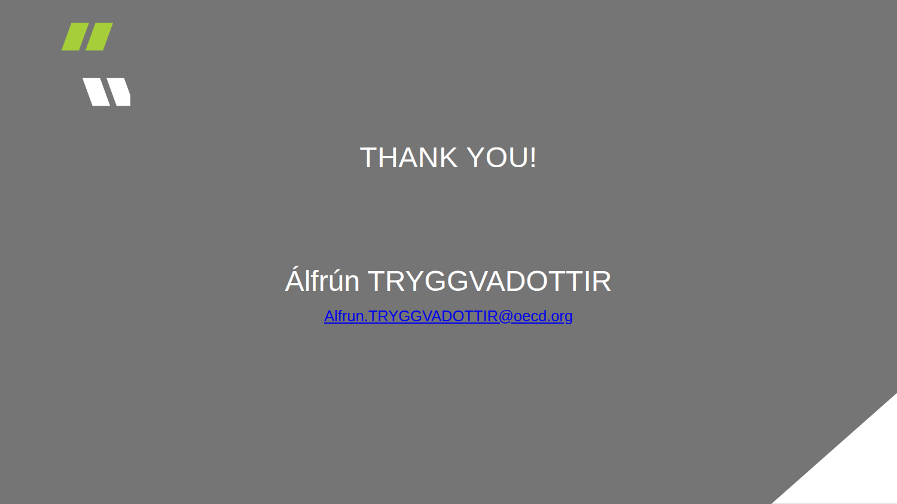THANK YOU!
Álfrún TRYGGVADOTTIR
Alfrun.TRYGGVADOTTIR@oecd.org